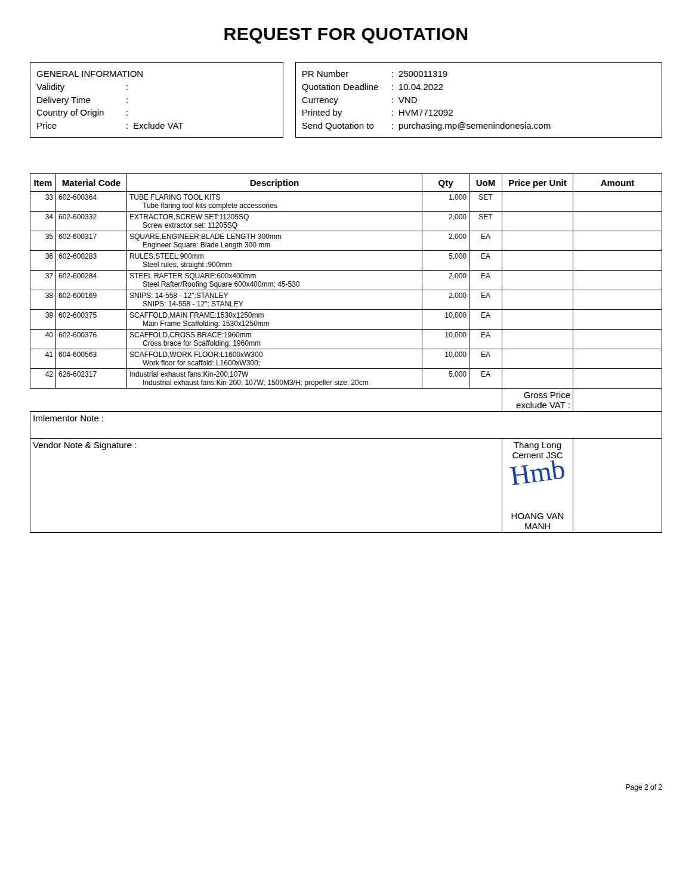REQUEST FOR QUOTATION
GENERAL INFORMATION
| Validity | : | |
| Delivery Time | : | |
| Country of Origin | : | |
| Price | : | Exclude VAT |
| PR Number | : | 2500011319 |
| Quotation Deadline | : | 10.04.2022 |
| Currency | : | VND |
| Printed by | : | HVM7712092 |
| Send Quotation to | : | purchasing.mp@semenindonesia.com |
| Item | Material Code | Description | Qty | UoM | Price per Unit | Amount |
| --- | --- | --- | --- | --- | --- | --- |
| 33 | 602-600364 | TUBE FLARING TOOL KITS Tube flaring tool kits complete accessories | 1,000 | SET | | |
| 34 | 602-600332 | EXTRACTOR,SCREW SET:11205SQ Screw extractor set: 11205SQ | 2,000 | SET | | |
| 35 | 602-600317 | SQUARE,ENGINEER:BLADE LENGTH 300mm Engineer Square: Blade Length 300 mm | 2,000 | EA | | |
| 36 | 602-600283 | RULES,STEEL:900mm Steel rules, straight :900mm | 5,000 | EA | | |
| 37 | 602-600284 | STEEL RAFTER SQUARE:600x400mm Steel Rafter/Roofing Square 600x400mm; 45-530 | 2,000 | EA | | |
| 38 | 602-600169 | SNIPS: 14-558 - 12";STANLEY SNIPS: 14-558 - 12"; STANLEY | 2,000 | EA | | |
| 39 | 602-600375 | SCAFFOLD,MAIN FRAME:1530x1250mm Main Frame Scaffolding: 1530x1250mm | 10,000 | EA | | |
| 40 | 602-600376 | SCAFFOLD,CROSS BRACE:1960mm Cross brace for Scaffolding: 1960mm | 10,000 | EA | | |
| 41 | 604-600563 | SCAFFOLD,WORK FLOOR:L1600xW300 Work floor for scaffold: L1600xW300; | 10,000 | EA | | |
| 42 | 626-602317 | Industrial exhaust fans:Kin-200;107W Industrial exhaust fans:Kin-200; 107W; 1500M3/H; propeller size: 20cm | 5,000 | EA | | |
| | Gross Price exclude VAT : | |
| Imlementor Note : |
| Vendor Note & Signature : | Thang Long Cement JSC Hmb HOANG VAN MANH | |
Page 2 of 2